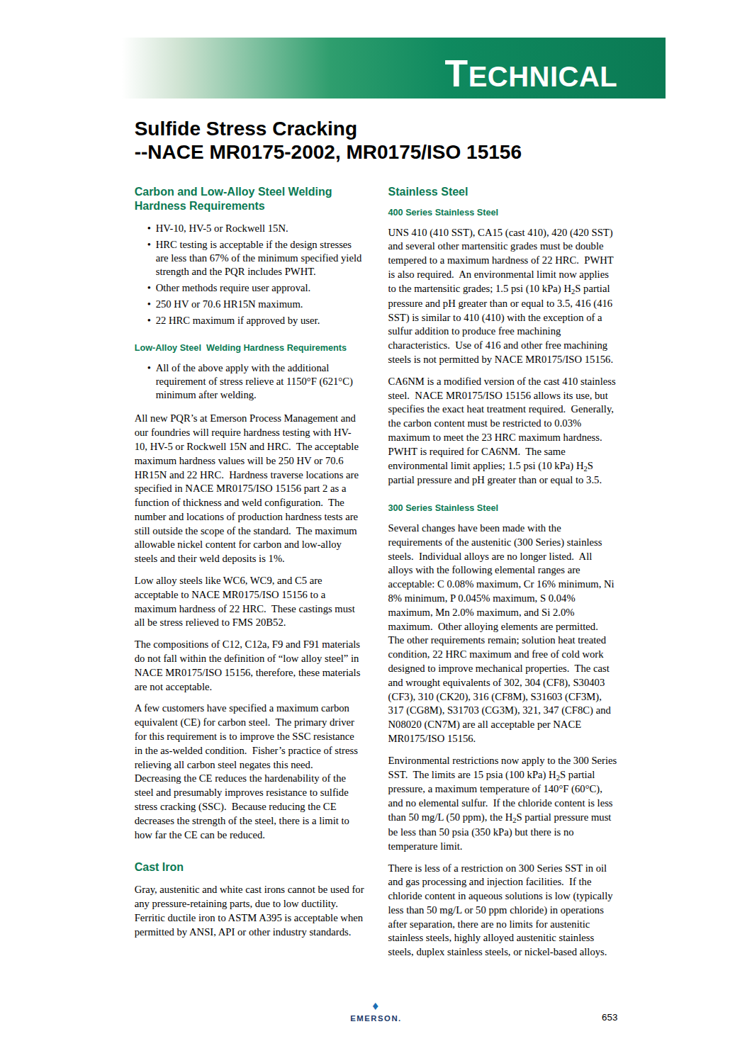TECHNICAL
Sulfide Stress Cracking
--NACE MR0175-2002, MR0175/ISO 15156
Carbon and Low-Alloy Steel Welding
Hardness Requirements
HV-10, HV-5 or Rockwell 15N.
HRC testing is acceptable if the design stresses are less than 67% of the minimum specified yield strength and the PQR includes PWHT.
Other methods require user approval.
250 HV or 70.6 HR15N maximum.
22 HRC maximum if approved by user.
Low-Alloy Steel Welding Hardness Requirements
All of the above apply with the additional requirement of stress relieve at 1150°F (621°C) minimum after welding.
All new PQR’s at Emerson Process Management and our foundries will require hardness testing with HV-10, HV-5 or Rockwell 15N and HRC. The acceptable maximum hardness values will be 250 HV or 70.6 HR15N and 22 HRC. Hardness traverse locations are specified in NACE MR0175/ISO 15156 part 2 as a function of thickness and weld configuration. The number and locations of production hardness tests are still outside the scope of the standard. The maximum allowable nickel content for carbon and low-alloy steels and their weld deposits is 1%.
Low alloy steels like WC6, WC9, and C5 are acceptable to NACE MR0175/ISO 15156 to a maximum hardness of 22 HRC. These castings must all be stress relieved to FMS 20B52.
The compositions of C12, C12a, F9 and F91 materials do not fall within the definition of “low alloy steel” in NACE MR0175/ISO 15156, therefore, these materials are not acceptable.
A few customers have specified a maximum carbon equivalent (CE) for carbon steel. The primary driver for this requirement is to improve the SSC resistance in the as-welded condition. Fisher’s practice of stress relieving all carbon steel negates this need. Decreasing the CE reduces the hardenability of the steel and presumably improves resistance to sulfide stress cracking (SSC). Because reducing the CE decreases the strength of the steel, there is a limit to how far the CE can be reduced.
Cast Iron
Gray, austenitic and white cast irons cannot be used for any pressure-retaining parts, due to low ductility. Ferritic ductile iron to ASTM A395 is acceptable when permitted by ANSI, API or other industry standards.
Stainless Steel
400 Series Stainless Steel
UNS 410 (410 SST), CA15 (cast 410), 420 (420 SST) and several other martensitic grades must be double tempered to a maximum hardness of 22 HRC. PWHT is also required. An environmental limit now applies to the martensitic grades; 1.5 psi (10 kPa) H2S partial pressure and pH greater than or equal to 3.5, 416 (416 SST) is similar to 410 (410) with the exception of a sulfur addition to produce free machining characteristics. Use of 416 and other free machining steels is not permitted by NACE MR0175/ISO 15156.
CA6NM is a modified version of the cast 410 stainless steel. NACE MR0175/ISO 15156 allows its use, but specifies the exact heat treatment required. Generally, the carbon content must be restricted to 0.03% maximum to meet the 23 HRC maximum hardness. PWHT is required for CA6NM. The same environmental limit applies; 1.5 psi (10 kPa) H2S partial pressure and pH greater than or equal to 3.5.
300 Series Stainless Steel
Several changes have been made with the requirements of the austenitic (300 Series) stainless steels. Individual alloys are no longer listed. All alloys with the following elemental ranges are acceptable: C 0.08% maximum, Cr 16% minimum, Ni 8% minimum, P 0.045% maximum, S 0.04% maximum, Mn 2.0% maximum, and Si 2.0% maximum. Other alloying elements are permitted. The other requirements remain; solution heat treated condition, 22 HRC maximum and free of cold work designed to improve mechanical properties. The cast and wrought equivalents of 302, 304 (CF8), S30403 (CF3), 310 (CK20), 316 (CF8M), S31603 (CF3M), 317 (CG8M), S31703 (CG3M), 321, 347 (CF8C) and N08020 (CN7M) are all acceptable per NACE MR0175/ISO 15156.
Environmental restrictions now apply to the 300 Series SST. The limits are 15 psia (100 kPa) H2S partial pressure, a maximum temperature of 140°F (60°C), and no elemental sulfur. If the chloride content is less than 50 mg/L (50 ppm), the H2S partial pressure must be less than 50 psia (350 kPa) but there is no temperature limit.
There is less of a restriction on 300 Series SST in oil and gas processing and injection facilities. If the chloride content in aqueous solutions is low (typically less than 50 mg/L or 50 ppm chloride) in operations after separation, there are no limits for austenitic stainless steels, highly alloyed austenitic stainless steels, duplex stainless steels, or nickel-based alloys.
♦EMERSON.
653